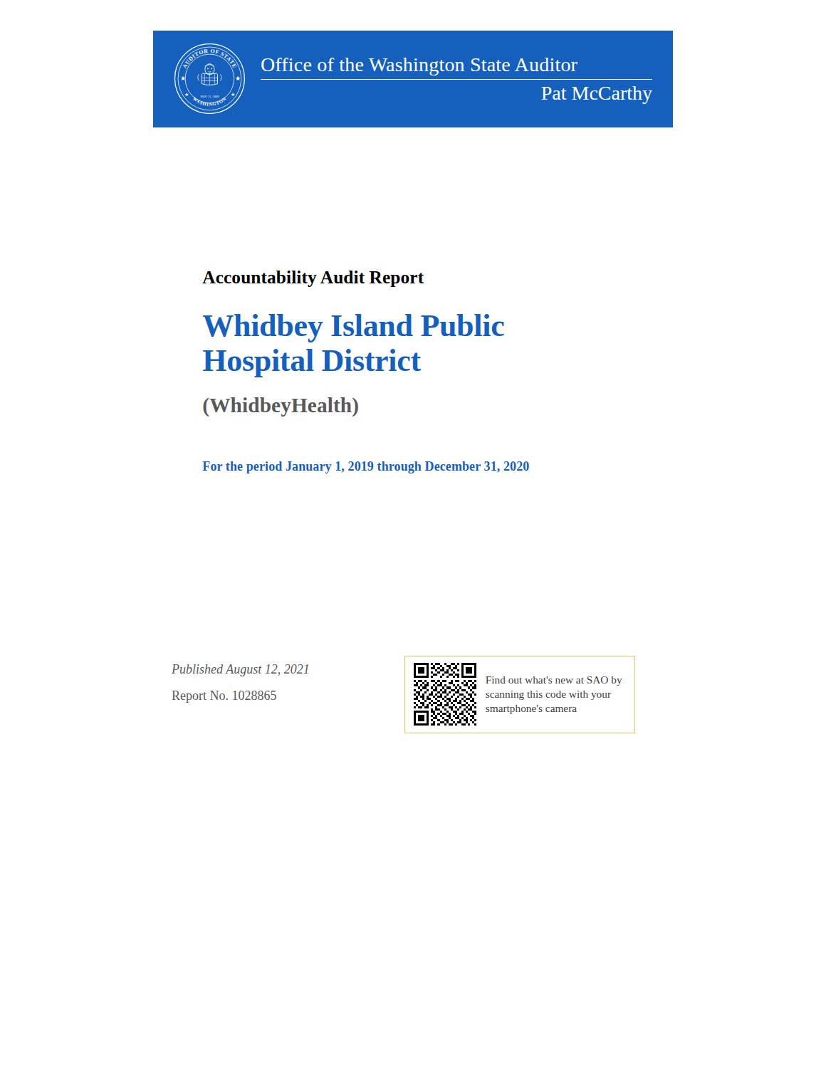AUDITOR OF STATE WASHINGTON NOV 11, 1889 ★ ★ ★ ★
Office of the Washington State Auditor
Pat McCarthy
Accountability Audit Report
Whidbey Island Public
Hospital District
(WhidbeyHealth)
For the period January 1, 2019 through December 31, 2020
Published August 12, 2021
Report No. 1028865
Find out what's new at SAO by scanning this code with your smartphone's camera